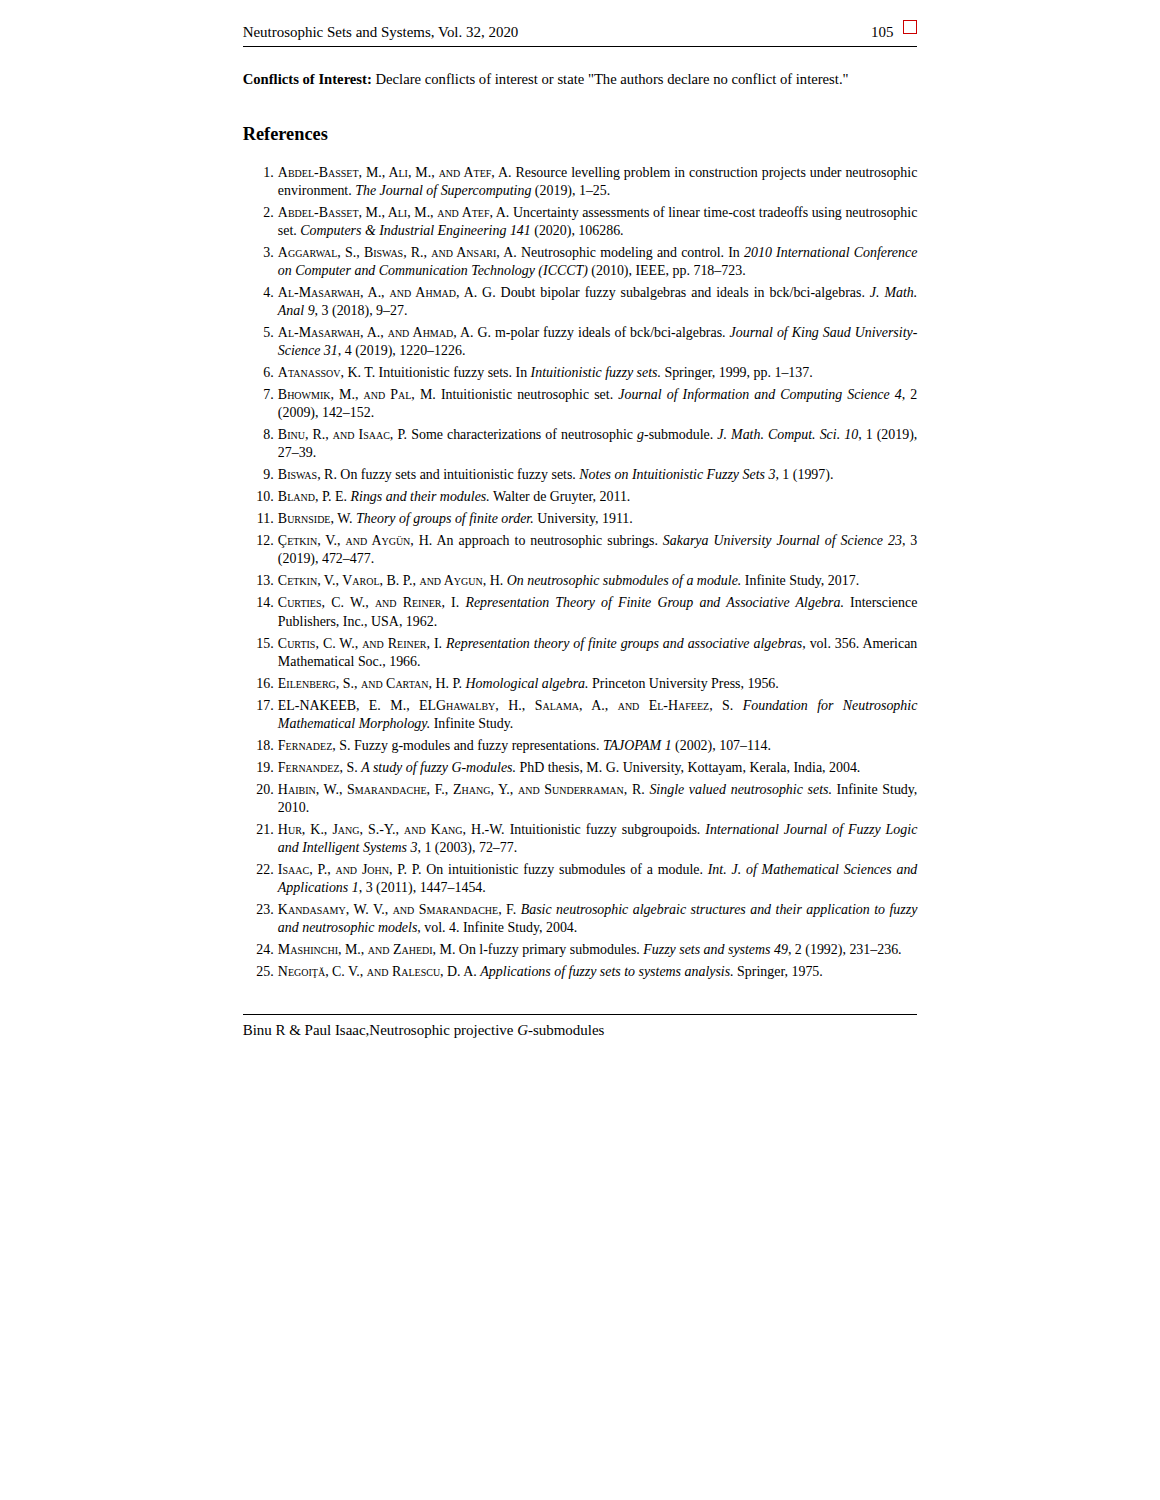Neutrosophic Sets and Systems, Vol. 32, 2020 105
Conflicts of Interest: Declare conflicts of interest or state "The authors declare no conflict of interest."
References
Abdel-Basset, M., Ali, M., and Atef, A. Resource levelling problem in construction projects under neutrosophic environment. The Journal of Supercomputing (2019), 1–25.
Abdel-Basset, M., Ali, M., and Atef, A. Uncertainty assessments of linear time-cost tradeoffs using neutrosophic set. Computers & Industrial Engineering 141 (2020), 106286.
Aggarwal, S., Biswas, R., and Ansari, A. Neutrosophic modeling and control. In 2010 International Conference on Computer and Communication Technology (ICCCT) (2010), IEEE, pp. 718–723.
Al-Masarwah, A., and Ahmad, A. G. Doubt bipolar fuzzy subalgebras and ideals in bck/bci-algebras. J. Math. Anal 9, 3 (2018), 9–27.
Al-Masarwah, A., and Ahmad, A. G. m-polar fuzzy ideals of bck/bci-algebras. Journal of King Saud University-Science 31, 4 (2019), 1220–1226.
Atanassov, K. T. Intuitionistic fuzzy sets. In Intuitionistic fuzzy sets. Springer, 1999, pp. 1–137.
Bhowmik, M., and Pal, M. Intuitionistic neutrosophic set. Journal of Information and Computing Science 4, 2 (2009), 142–152.
Binu, R., and Isaac, P. Some characterizations of neutrosophic g-submodule. J. Math. Comput. Sci. 10, 1 (2019), 27–39.
Biswas, R. On fuzzy sets and intuitionistic fuzzy sets. Notes on Intuitionistic Fuzzy Sets 3, 1 (1997).
Bland, P. E. Rings and their modules. Walter de Gruyter, 2011.
Burnside, W. Theory of groups of finite order. University, 1911.
Çetkin, V., and Aygün, H. An approach to neutrosophic subrings. Sakarya University Journal of Science 23, 3 (2019), 472–477.
Cetkin, V., Varol, B. P., and Aygun, H. On neutrosophic submodules of a module. Infinite Study, 2017.
Curties, C. W., and Reiner, I. Representation Theory of Finite Group and Associative Algebra. Interscience Publishers, Inc., USA, 1962.
Curtis, C. W., and Reiner, I. Representation theory of finite groups and associative algebras, vol. 356. American Mathematical Soc., 1966.
Eilenberg, S., and Cartan, H. P. Homological algebra. Princeton University Press, 1956.
EL-NAKEEB, E. M., ELGhawalby, H., Salama, A., and El-Hafeez, S. Foundation for Neutrosophic Mathematical Morphology. Infinite Study.
Fernadez, S. Fuzzy g-modules and fuzzy representations. TAJOPAM 1 (2002), 107–114.
Fernandez, S. A study of fuzzy G-modules. PhD thesis, M. G. University, Kottayam, Kerala, India, 2004.
Haibin, W., Smarandache, F., Zhang, Y., and Sunderraman, R. Single valued neutrosophic sets. Infinite Study, 2010.
Hur, K., Jang, S.-Y., and Kang, H.-W. Intuitionistic fuzzy subgroupoids. International Journal of Fuzzy Logic and Intelligent Systems 3, 1 (2003), 72–77.
Isaac, P., and John, P. P. On intuitionistic fuzzy submodules of a module. Int. J. of Mathematical Sciences and Applications 1, 3 (2011), 1447–1454.
Kandasamy, W. V., and Smarandache, F. Basic neutrosophic algebraic structures and their application to fuzzy and neutrosophic models, vol. 4. Infinite Study, 2004.
Mashinchi, M., and Zahedi, M. On l-fuzzy primary submodules. Fuzzy sets and systems 49, 2 (1992), 231–236.
Negoiţă, C. V., and Ralescu, D. A. Applications of fuzzy sets to systems analysis. Springer, 1975.
Binu R & Paul Isaac,Neutrosophic projective G-submodules